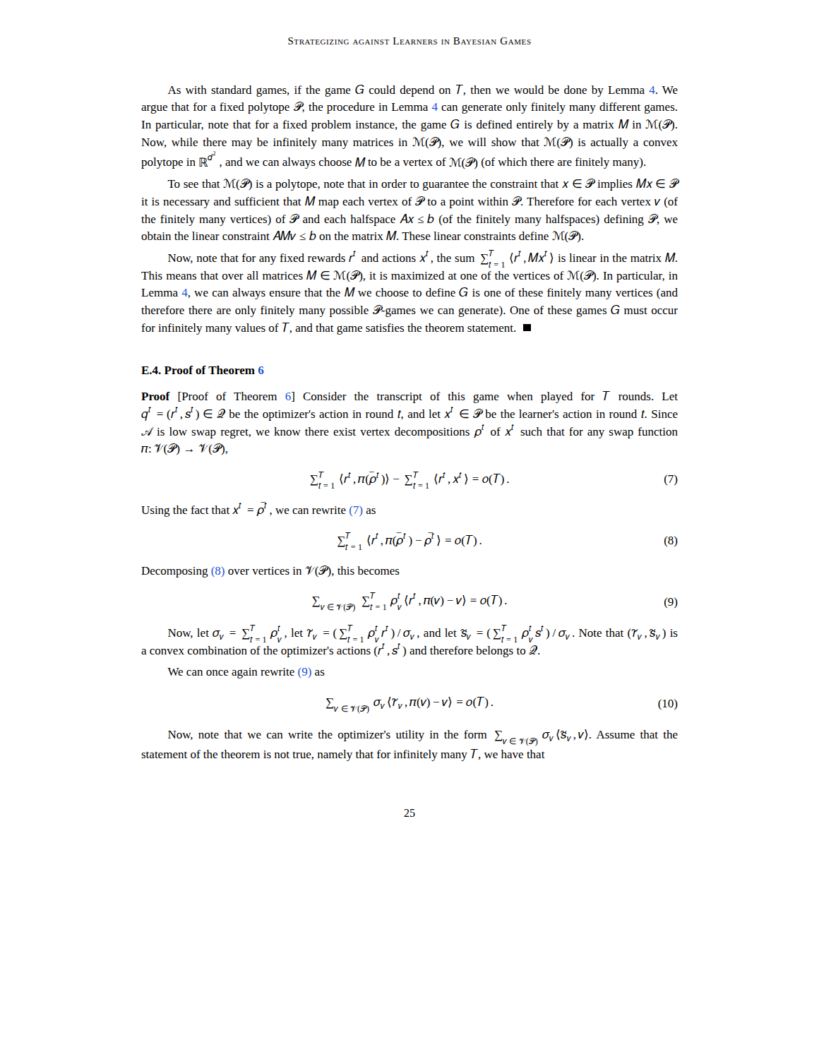Strategizing against Learners in Bayesian Games
As with standard games, if the game G could depend on T, then we would be done by Lemma 4. We argue that for a fixed polytope 𝒫, the procedure in Lemma 4 can generate only finitely many different games. In particular, note that for a fixed problem instance, the game G is defined entirely by a matrix M in ℳ(𝒫). Now, while there may be infinitely many matrices in ℳ(𝒫), we will show that ℳ(𝒫) is actually a convex polytope in ℝd2, and we can always choose M to be a vertex of ℳ(𝒫) (of which there are finitely many).
To see that ℳ(𝒫) is a polytope, note that in order to guarantee the constraint that x∈𝒫 implies Mx∈𝒫 it is necessary and sufficient that M map each vertex of 𝒫 to a point within 𝒫. Therefore for each vertex v (of the finitely many vertices) of 𝒫 and each halfspace Ax≤b (of the finitely many halfspaces) defining 𝒫, we obtain the linear constraint AMv≤b on the matrix M. These linear constraints define ℳ(𝒫).
Now, note that for any fixed rewards rt and actions xt, the sum ∑t=1T⟨rt,Mxt⟩ is linear in the matrix M. This means that over all matrices M∈ℳ(𝒫), it is maximized at one of the vertices of ℳ(𝒫). In particular, in Lemma 4, we can always ensure that the M we choose to define G is one of these finitely many vertices (and therefore there are only finitely many possible 𝒫-games we can generate). One of these games G must occur for infinitely many values of T, and that game satisfies the theorem statement.
E.4. Proof of Theorem 6
Proof [Proof of Theorem 6] Consider the transcript of this game when played for T rounds. Let qt=(rt,st)∈𝒬 be the optimizer's action in round t, and let xt∈𝒫 be the learner's action in round t. Since 𝒜 is low swap regret, we know there exist vertex decompositions ρt of xt such that for any swap function π:𝒱(𝒫)→𝒱(𝒫),
∑t=1T ⟨rt,π(ρt)‾⟩ − ∑t=1T ⟨rt,xt⟩ =o(T). (7)
Using the fact that xt=ρt‾, we can rewrite (7) as
∑t=1T ⟨rt, π(ρt)‾ − ρt‾ ⟩ =o(T). (8)
Decomposing (8) over vertices in 𝒱(𝒫), this becomes
∑v∈𝒱(𝒫) ∑t=1T ρvt ⟨rt,π(v)−v⟩ =o(T). (9)
Now, let σv=∑t=1Tρvt, let r~v=(∑t=1Tρvtrt)/σv, and let s~v=(∑t=1Tρvtst)/σv. Note that (r~v,s~v) is a convex combination of the optimizer's actions (rt,st) and therefore belongs to 𝒬.
We can once again rewrite (9) as
∑v∈𝒱(𝒫) σv ⟨r~v,π(v)−v⟩ =o(T). (10)
Now, note that we can write the optimizer's utility in the form ∑v∈𝒱(𝒫)σv⟨s~v,v⟩. Assume that the statement of the theorem is not true, namely that for infinitely many T, we have that
25